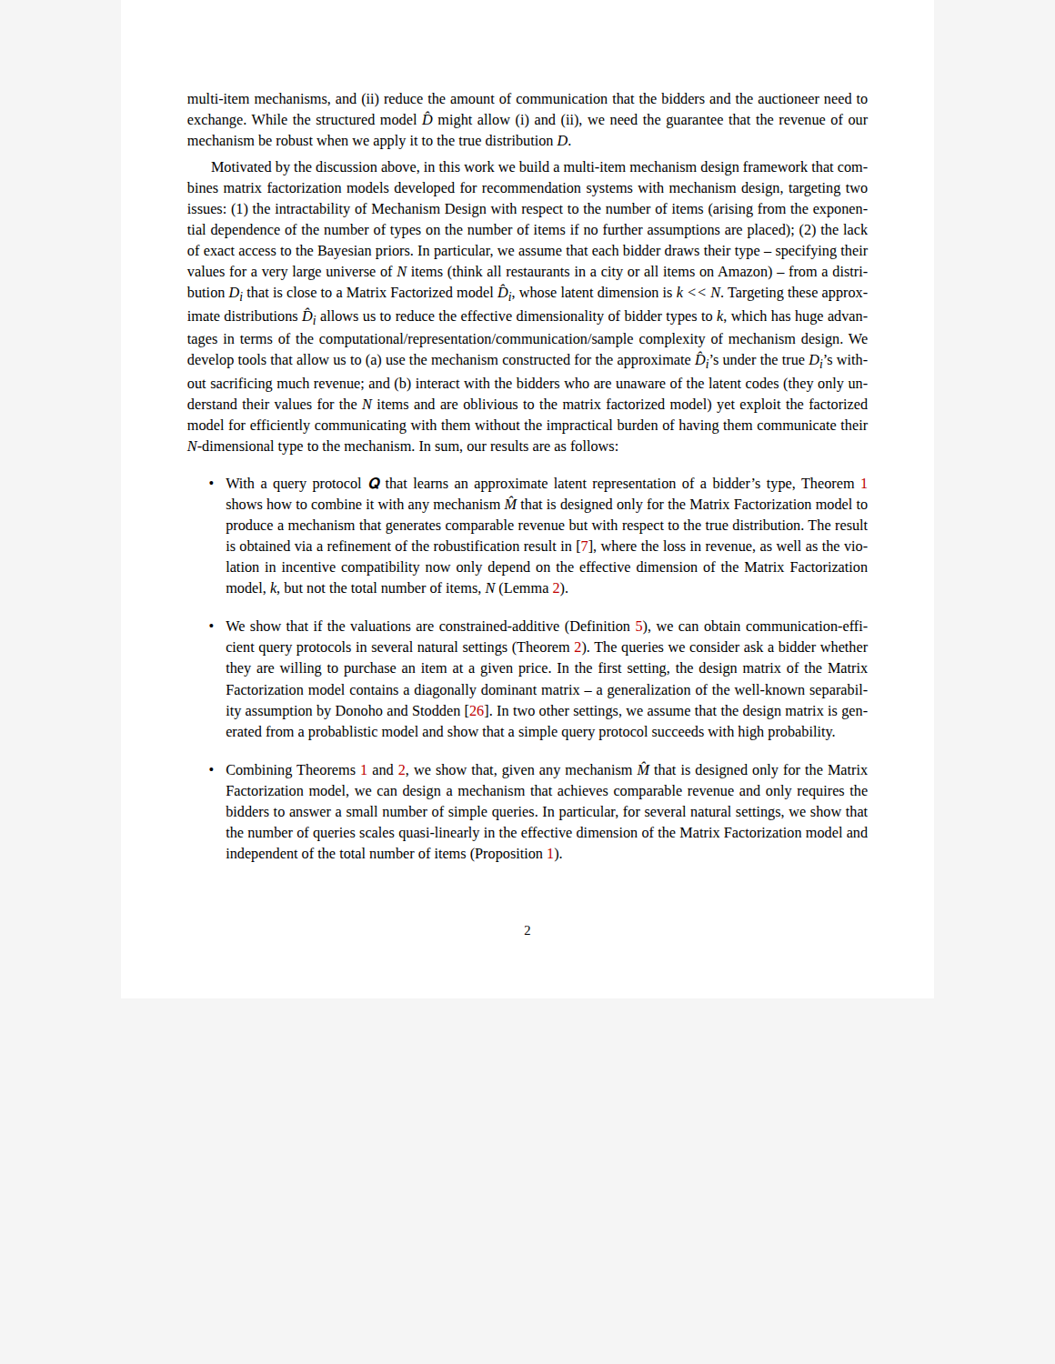multi-item mechanisms, and (ii) reduce the amount of communication that the bidders and the auctioneer need to exchange. While the structured model D̂ might allow (i) and (ii), we need the guarantee that the revenue of our mechanism be robust when we apply it to the true distribution D.
Motivated by the discussion above, in this work we build a multi-item mechanism design framework that combines matrix factorization models developed for recommendation systems with mechanism design, targeting two issues: (1) the intractability of Mechanism Design with respect to the number of items (arising from the exponential dependence of the number of types on the number of items if no further assumptions are placed); (2) the lack of exact access to the Bayesian priors. In particular, we assume that each bidder draws their type – specifying their values for a very large universe of N items (think all restaurants in a city or all items on Amazon) – from a distribution Di that is close to a Matrix Factorized model D̂i, whose latent dimension is k << N. Targeting these approximate distributions D̂i allows us to reduce the effective dimensionality of bidder types to k, which has huge advantages in terms of the computational/representation/communication/sample complexity of mechanism design. We develop tools that allow us to (a) use the mechanism constructed for the approximate D̂i’s under the true Di’s without sacrificing much revenue; and (b) interact with the bidders who are unaware of the latent codes (they only understand their values for the N items and are oblivious to the matrix factorized model) yet exploit the factorized model for efficiently communicating with them without the impractical burden of having them communicate their N-dimensional type to the mechanism. In sum, our results are as follows:
With a query protocol 𝐐 that learns an approximate latent representation of a bidder’s type, Theorem 1 shows how to combine it with any mechanism M̂ that is designed only for the Matrix Factorization model to produce a mechanism that generates comparable revenue but with respect to the true distribution. The result is obtained via a refinement of the robustification result in [7], where the loss in revenue, as well as the violation in incentive compatibility now only depend on the effective dimension of the Matrix Factorization model, k, but not the total number of items, N (Lemma 2).
We show that if the valuations are constrained-additive (Definition 5), we can obtain communication-efficient query protocols in several natural settings (Theorem 2). The queries we consider ask a bidder whether they are willing to purchase an item at a given price. In the first setting, the design matrix of the Matrix Factorization model contains a diagonally dominant matrix – a generalization of the well-known separability assumption by Donoho and Stodden [26]. In two other settings, we assume that the design matrix is generated from a probablistic model and show that a simple query protocol succeeds with high probability.
Combining Theorems 1 and 2, we show that, given any mechanism M̂ that is designed only for the Matrix Factorization model, we can design a mechanism that achieves comparable revenue and only requires the bidders to answer a small number of simple queries. In particular, for several natural settings, we show that the number of queries scales quasi-linearly in the effective dimension of the Matrix Factorization model and independent of the total number of items (Proposition 1).
2